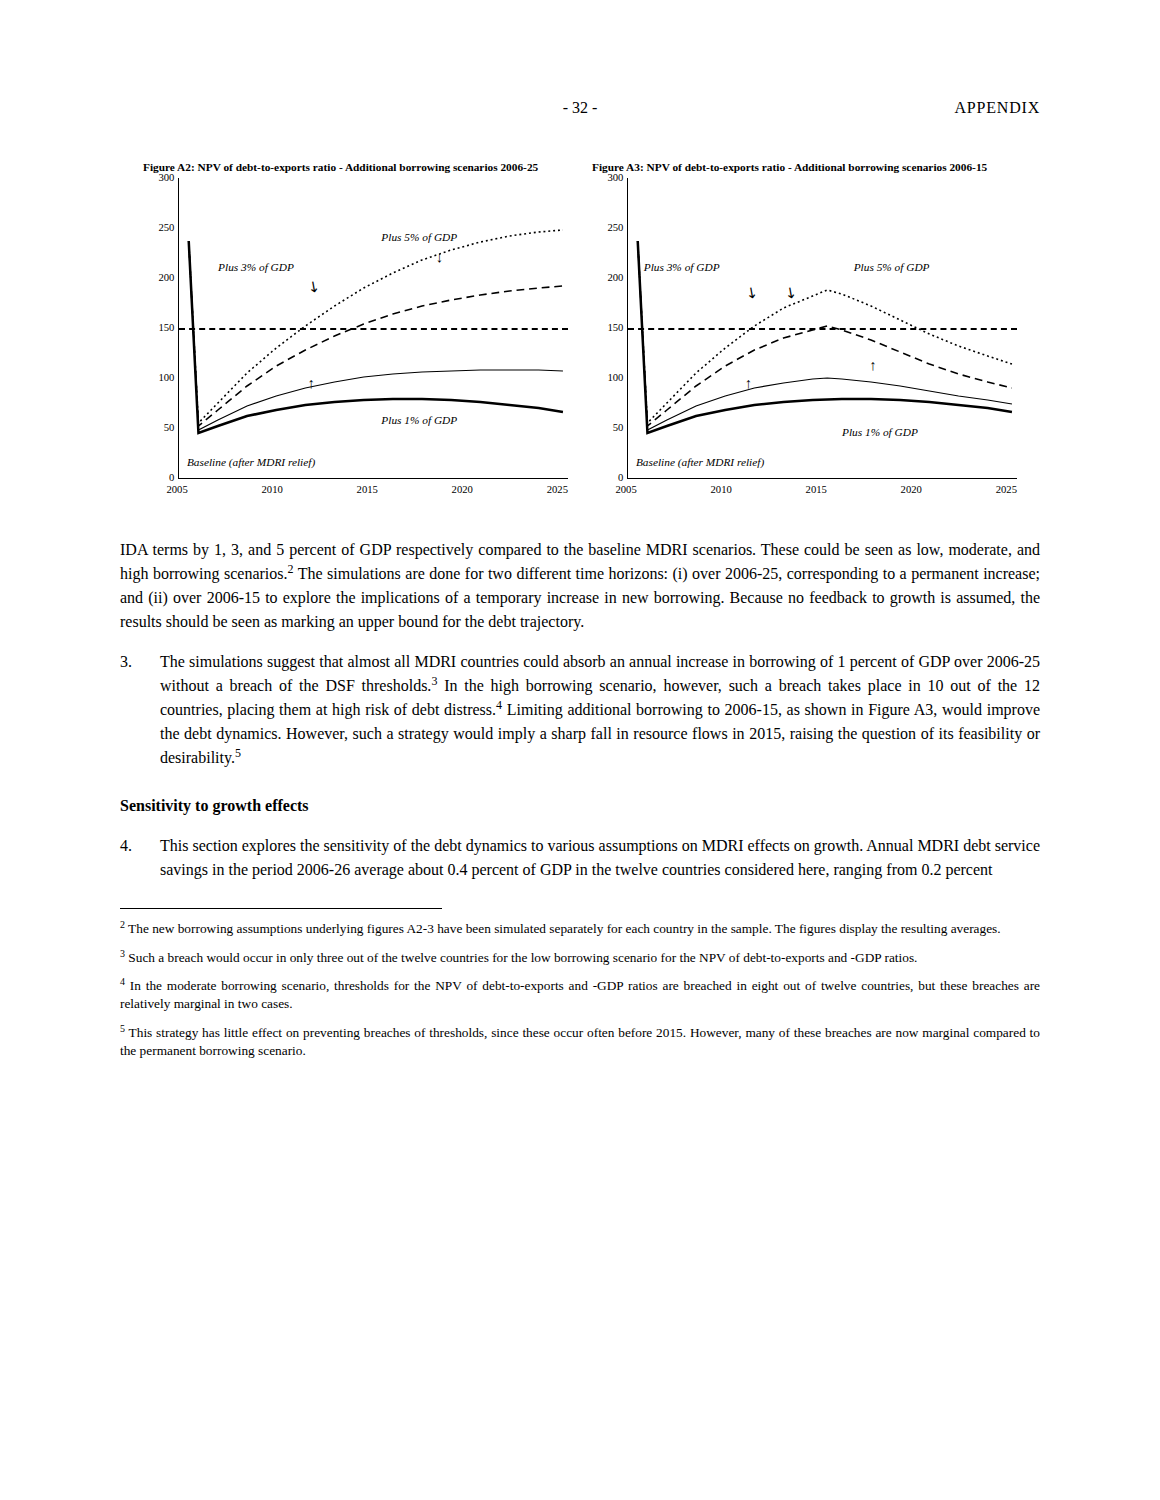- 32 -
APPENDIX
Figure A2: NPV of debt-to-exports ratio - Additional borrowing scenarios 2006-25
300 250 200 150 100 50 0
Plus 5% of GDP
↓
Plus 3% of GDP
↘
Plus 1% of GDP
↑
Baseline (after MDRI relief)
20052010201520202025
Figure A3: NPV of debt-to-exports ratio - Additional borrowing scenarios 2006-15
300 250 200 150 100 50 0
Plus 3% of GDP
Plus 5% of GDP
↘
↘
Plus 1% of GDP
↑
↑
Baseline (after MDRI relief)
20052010201520202025
IDA terms by 1, 3, and 5 percent of GDP respectively compared to the baseline MDRI scenarios. These could be seen as low, moderate, and high borrowing scenarios.2 The simulations are done for two different time horizons: (i) over 2006-25, corresponding to a permanent increase; and (ii) over 2006-15 to explore the implications of a temporary increase in new borrowing. Because no feedback to growth is assumed, the results should be seen as marking an upper bound for the debt trajectory.
3.
The simulations suggest that almost all MDRI countries could absorb an annual increase in borrowing of 1 percent of GDP over 2006-25 without a breach of the DSF thresholds.3 In the high borrowing scenario, however, such a breach takes place in 10 out of the 12 countries, placing them at high risk of debt distress.4 Limiting additional borrowing to 2006-15, as shown in Figure A3, would improve the debt dynamics. However, such a strategy would imply a sharp fall in resource flows in 2015, raising the question of its feasibility or desirability.5
Sensitivity to growth effects
4.
This section explores the sensitivity of the debt dynamics to various assumptions on MDRI effects on growth. Annual MDRI debt service savings in the period 2006-26 average about 0.4 percent of GDP in the twelve countries considered here, ranging from 0.2 percent
2 The new borrowing assumptions underlying figures A2-3 have been simulated separately for each country in the sample. The figures display the resulting averages.
3 Such a breach would occur in only three out of the twelve countries for the low borrowing scenario for the NPV of debt-to-exports and -GDP ratios.
4 In the moderate borrowing scenario, thresholds for the NPV of debt-to-exports and -GDP ratios are breached in eight out of twelve countries, but these breaches are relatively marginal in two cases.
5 This strategy has little effect on preventing breaches of thresholds, since these occur often before 2015. However, many of these breaches are now marginal compared to the permanent borrowing scenario.